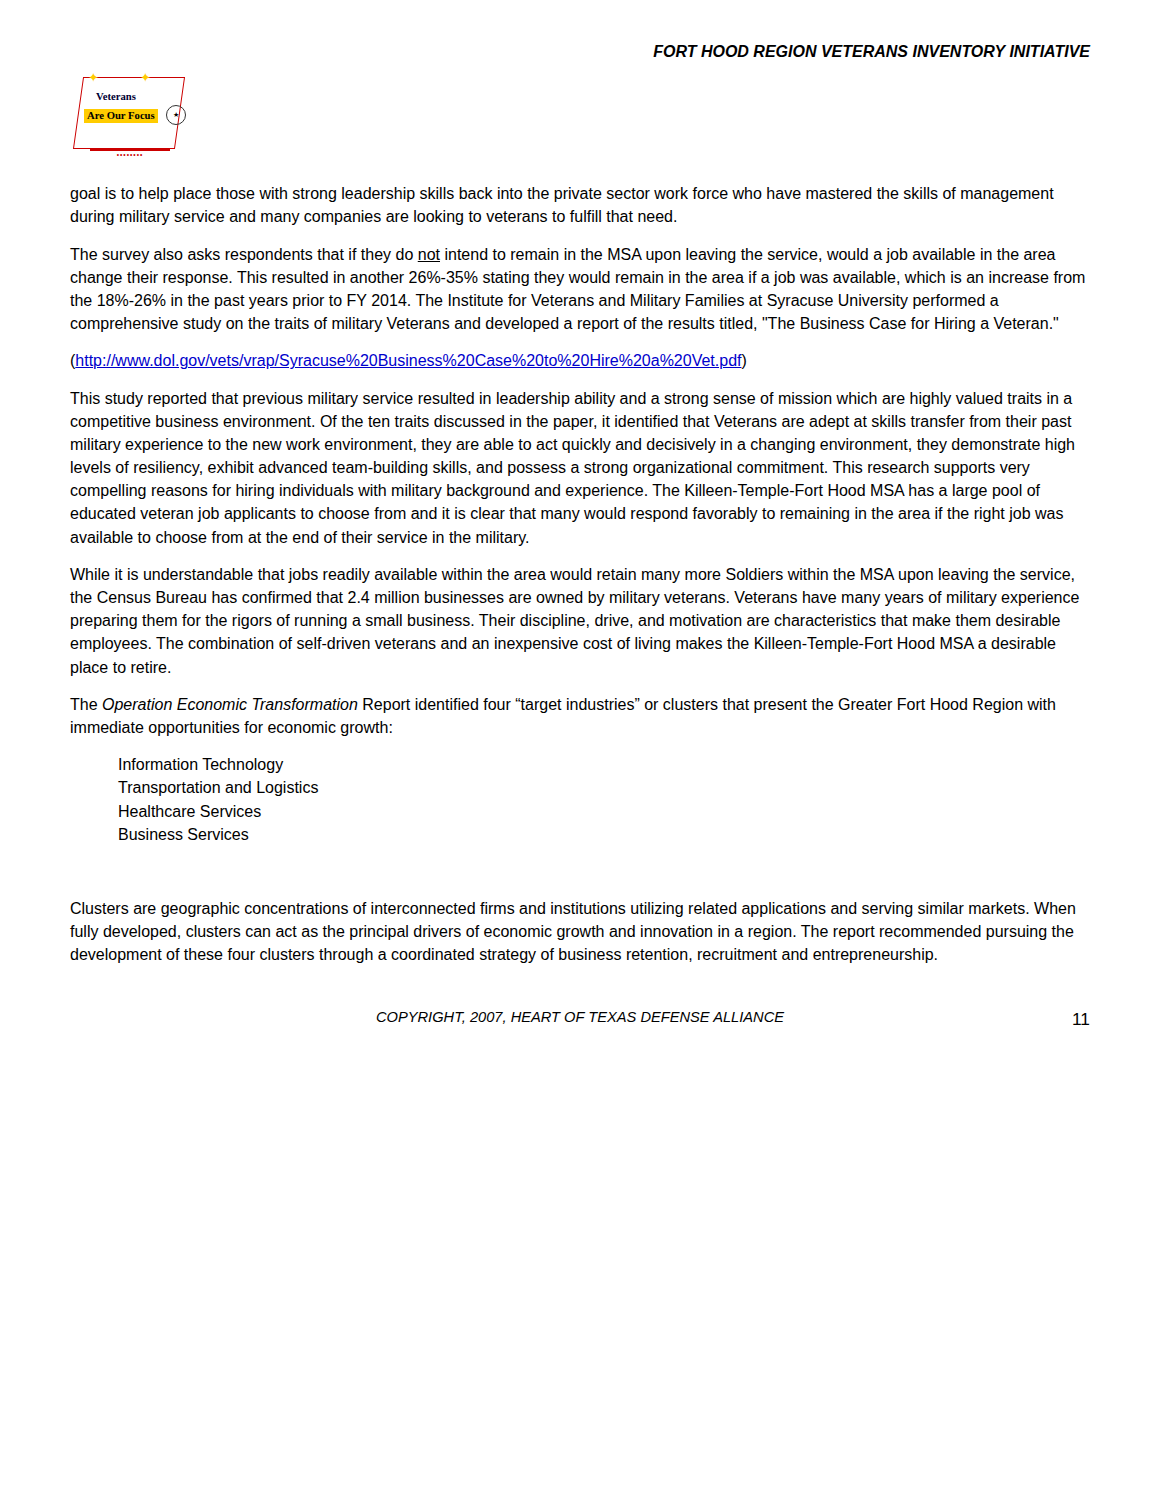FORT HOOD REGION VETERANS INVENTORY INITIATIVE
✦
✦
Veterans
Are Our Focus
★
••••••••
goal is to help place those with strong leadership skills back into the private sector work force who have mastered the skills of management during military service and many companies are looking to veterans to fulfill that need.
The survey also asks respondents that if they do not intend to remain in the MSA upon leaving the service, would a job available in the area change their response. This resulted in another 26%-35% stating they would remain in the area if a job was available, which is an increase from the 18%-26% in the past years prior to FY 2014. The Institute for Veterans and Military Families at Syracuse University performed a comprehensive study on the traits of military Veterans and developed a report of the results titled, "The Business Case for Hiring a Veteran."
(http://www.dol.gov/vets/vrap/Syracuse%20Business%20Case%20to%20Hire%20a%20Vet.pdf)
This study reported that previous military service resulted in leadership ability and a strong sense of mission which are highly valued traits in a competitive business environment. Of the ten traits discussed in the paper, it identified that Veterans are adept at skills transfer from their past military experience to the new work environment, they are able to act quickly and decisively in a changing environment, they demonstrate high levels of resiliency, exhibit advanced team-building skills, and possess a strong organizational commitment. This research supports very compelling reasons for hiring individuals with military background and experience. The Killeen-Temple-Fort Hood MSA has a large pool of educated veteran job applicants to choose from and it is clear that many would respond favorably to remaining in the area if the right job was available to choose from at the end of their service in the military.
While it is understandable that jobs readily available within the area would retain many more Soldiers within the MSA upon leaving the service, the Census Bureau has confirmed that 2.4 million businesses are owned by military veterans. Veterans have many years of military experience preparing them for the rigors of running a small business. Their discipline, drive, and motivation are characteristics that make them desirable employees. The combination of self-driven veterans and an inexpensive cost of living makes the Killeen-Temple-Fort Hood MSA a desirable place to retire.
The Operation Economic Transformation Report identified four “target industries” or clusters that present the Greater Fort Hood Region with immediate opportunities for economic growth:
Information Technology
Transportation and Logistics
Healthcare Services
Business Services
Clusters are geographic concentrations of interconnected firms and institutions utilizing related applications and serving similar markets. When fully developed, clusters can act as the principal drivers of economic growth and innovation in a region. The report recommended pursuing the development of these four clusters through a coordinated strategy of business retention, recruitment and entrepreneurship.
COPYRIGHT, 2007, HEART OF TEXAS DEFENSE ALLIANCE 11